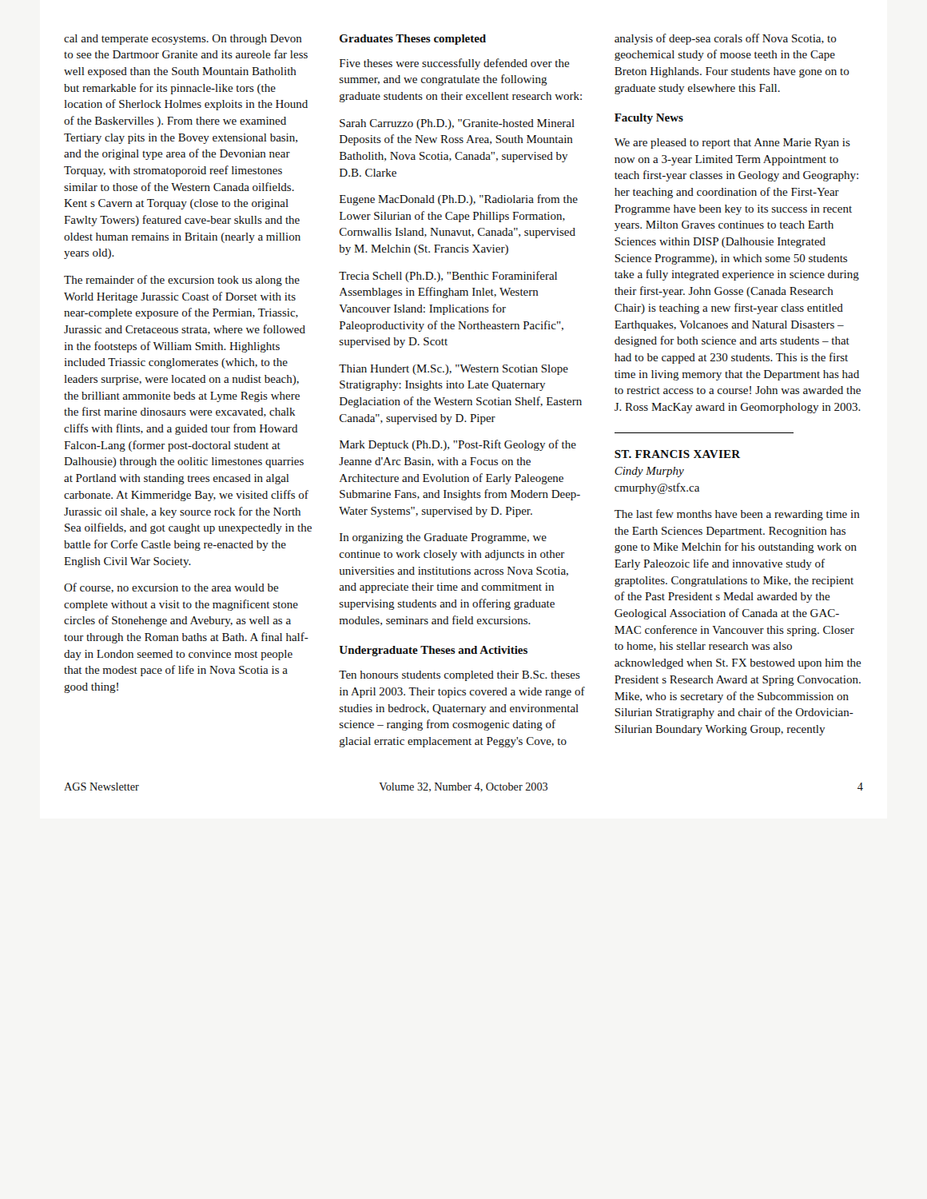cal and temperate ecosystems. On through Devon to see the Dartmoor Granite and its aureole far less well exposed than the South Mountain Batholith but remarkable for its pinnacle-like tors (the location of Sherlock Holmes exploits in the Hound of the Baskervilles ). From there we examined Tertiary clay pits in the Bovey extensional basin, and the original type area of the Devonian near Torquay, with stromatoporoid reef limestones similar to those of the Western Canada oilfields. Kent s Cavern at Torquay (close to the original Fawlty Towers) featured cave-bear skulls and the oldest human remains in Britain (nearly a million years old).
The remainder of the excursion took us along the World Heritage Jurassic Coast of Dorset with its near-complete exposure of the Permian, Triassic, Jurassic and Cretaceous strata, where we followed in the footsteps of William Smith. Highlights included Triassic conglomerates (which, to the leaders surprise, were located on a nudist beach), the brilliant ammonite beds at Lyme Regis where the first marine dinosaurs were excavated, chalk cliffs with flints, and a guided tour from Howard Falcon-Lang (former post-doctoral student at Dalhousie) through the oolitic limestones quarries at Portland with standing trees encased in algal carbonate. At Kimmeridge Bay, we visited cliffs of Jurassic oil shale, a key source rock for the North Sea oilfields, and got caught up unexpectedly in the battle for Corfe Castle being re-enacted by the English Civil War Society.
Of course, no excursion to the area would be complete without a visit to the magnificent stone circles of Stonehenge and Avebury, as well as a tour through the Roman baths at Bath. A final half-day in London seemed to convince most people that the modest pace of life in Nova Scotia is a good thing!
Graduates Theses completed
Five theses were successfully defended over the summer, and we congratulate the following graduate students on their excellent research work:
Sarah Carruzzo (Ph.D.), "Granite-hosted Mineral Deposits of the New Ross Area, South Mountain Batholith, Nova Scotia, Canada", supervised by D.B. Clarke
Eugene MacDonald (Ph.D.), "Radiolaria from the Lower Silurian of the Cape Phillips Formation, Cornwallis Island, Nunavut, Canada", supervised by M. Melchin (St. Francis Xavier)
Trecia Schell (Ph.D.), "Benthic Foraminiferal Assemblages in Effingham Inlet, Western Vancouver Island: Implications for Paleoproductivity of the Northeastern Pacific", supervised by D. Scott
Thian Hundert (M.Sc.), "Western Scotian Slope Stratigraphy: Insights into Late Quaternary Deglaciation of the Western Scotian Shelf, Eastern Canada", supervised by D. Piper
Mark Deptuck (Ph.D.), "Post-Rift Geology of the Jeanne d'Arc Basin, with a Focus on the Architecture and Evolution of Early Paleogene Submarine Fans, and Insights from Modern Deep-Water Systems", supervised by D. Piper.
In organizing the Graduate Programme, we continue to work closely with adjuncts in other universities and institutions across Nova Scotia, and appreciate their time and commitment in supervising students and in offering graduate modules, seminars and field excursions.
Undergraduate Theses and Activities
Ten honours students completed their B.Sc. theses in April 2003. Their topics covered a wide range of studies in bedrock, Quaternary and environmental science – ranging from cosmogenic dating of glacial erratic emplacement at Peggy's Cove, to analysis of deep-sea corals off Nova Scotia, to geochemical study of moose teeth in the Cape Breton Highlands. Four students have gone on to graduate study elsewhere this Fall.
Faculty News
We are pleased to report that Anne Marie Ryan is now on a 3-year Limited Term Appointment to teach first-year classes in Geology and Geography: her teaching and coordination of the First-Year Programme have been key to its success in recent years. Milton Graves continues to teach Earth Sciences within DISP (Dalhousie Integrated Science Programme), in which some 50 students take a fully integrated experience in science during their first-year. John Gosse (Canada Research Chair) is teaching a new first-year class entitled Earthquakes, Volcanoes and Natural Disasters – designed for both science and arts students – that had to be capped at 230 students. This is the first time in living memory that the Department has had to restrict access to a course! John was awarded the J. Ross MacKay award in Geomorphology in 2003.
ST. FRANCIS XAVIER
Cindy Murphy
cmurphy@stfx.ca
The last few months have been a rewarding time in the Earth Sciences Department. Recognition has gone to Mike Melchin for his outstanding work on Early Paleozoic life and innovative study of graptolites. Congratulations to Mike, the recipient of the Past President s Medal awarded by the Geological Association of Canada at the GAC-MAC conference in Vancouver this spring. Closer to home, his stellar research was also acknowledged when St. FX bestowed upon him the President s Research Award at Spring Convocation. Mike, who is secretary of the Subcommission on Silurian Stratigraphy and chair of the Ordovician-Silurian Boundary Working Group, recently
AGS Newsletter
Volume 32, Number 4, October 2003
4